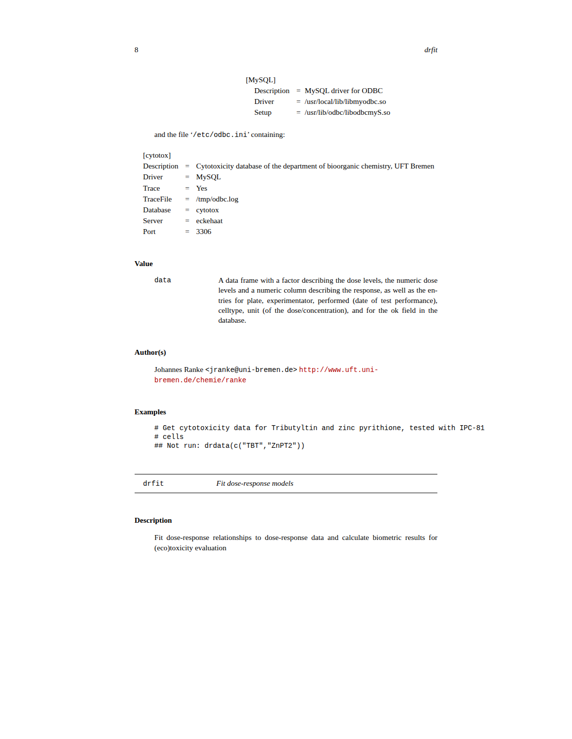8 drfit
| [MySQL] |
| Description | = | MySQL driver for ODBC |
| Driver | = | /usr/local/lib/libmyodbc.so |
| Setup | = | /usr/lib/odbc/libodbcmyS.so |
and the file ‘/etc/odbc.ini’ containing:
| [cytotox] |
| Description | = | Cytotoxicity database of the department of bioorganic chemistry, UFT Bremen |
| Driver | = | MySQL |
| Trace | = | Yes |
| TraceFile | = | /tmp/odbc.log |
| Database | = | cytotox |
| Server | = | eckehaat |
| Port | = | 3306 |
Value
data
A data frame with a factor describing the dose levels, the numeric dose levels and a numeric column describing the response, as well as the entries for plate, experimentator, performed (date of test performance), celltype, unit (of the dose/concentration), and for the ok field in the database.
Author(s)
Johannes Ranke <jranke@uni-bremen.de> http://www.uft.uni-bremen.de/chemie/ranke
Examples
# Get cytotoxicity data for Tributyltin and zinc pyrithione, tested with IPC-81
# cells
## Not run: drdata(c("TBT","ZnPT2"))
drfit
Fit dose-response models
Description
Fit dose-response relationships to dose-response data and calculate biometric results for (eco)toxicity evaluation